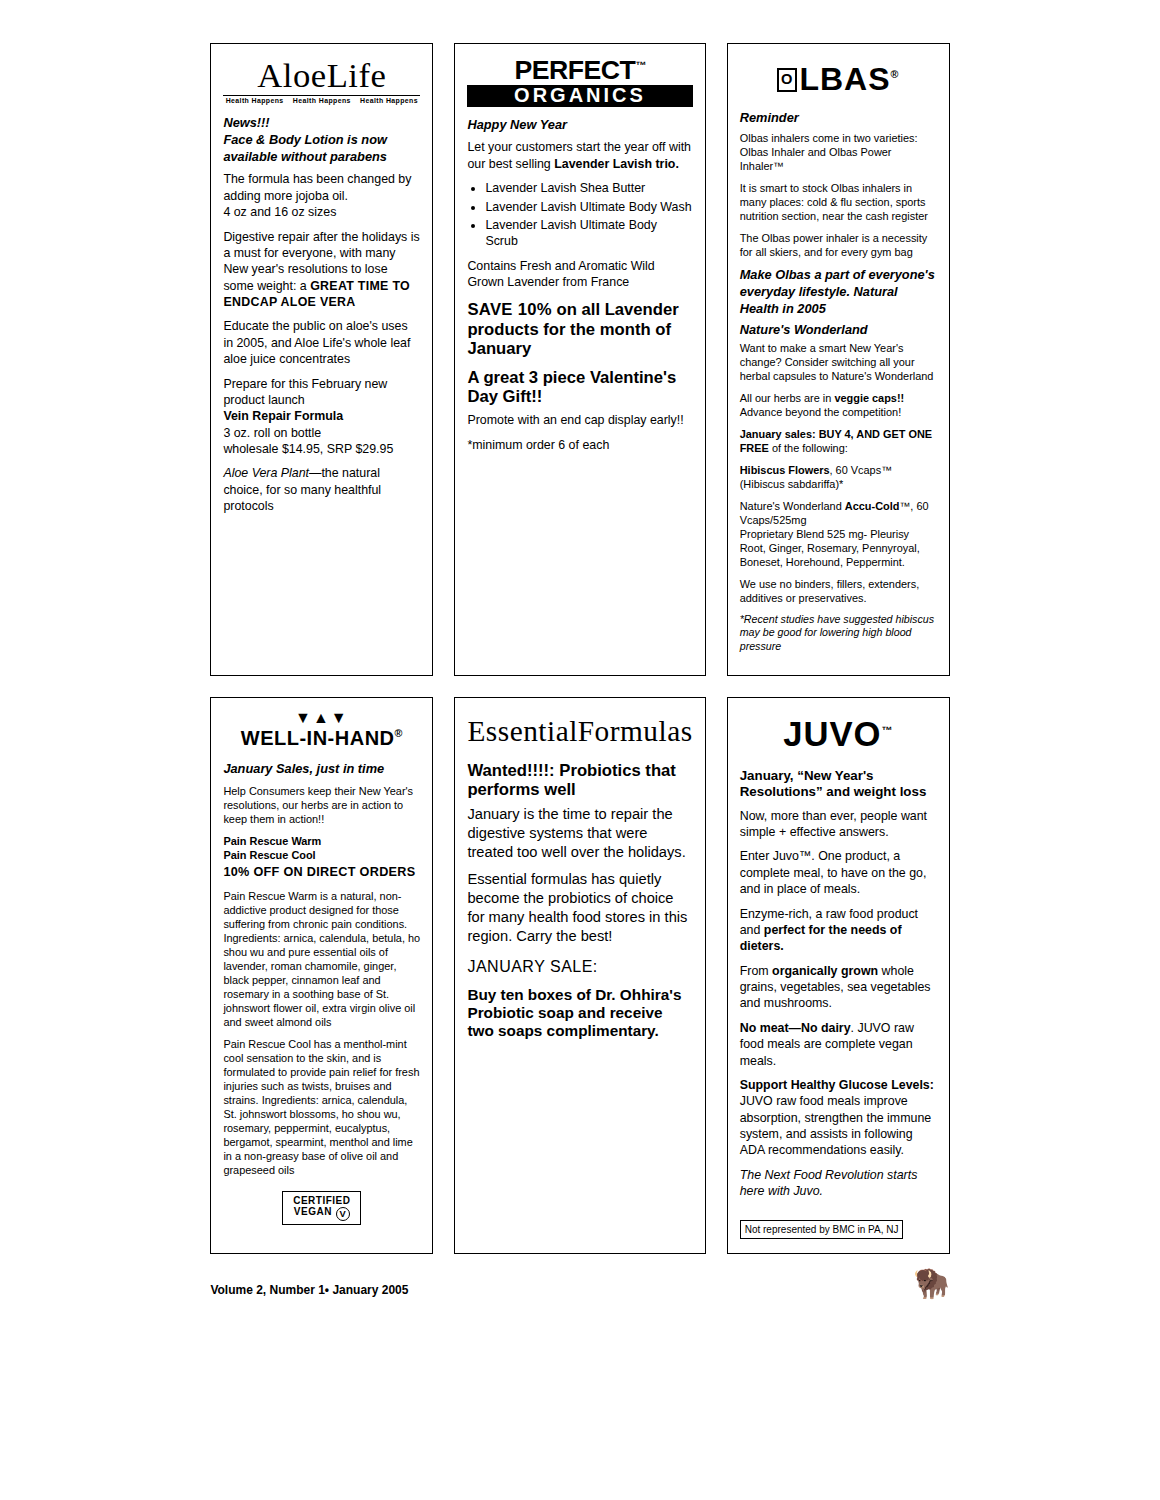AloeLifeHealth Happens Health Happens Health Happens
News!!!
Face & Body Lotion is now available without parabens
The formula has been changed by adding more jojoba oil.
4 oz and 16 oz sizes
Digestive repair after the holidays is a must for everyone, with many New year's resolutions to lose some weight: a GREAT TIME TO ENDCAP ALOE VERA
Educate the public on aloe's uses in 2005, and Aloe Life's whole leaf aloe juice concentrates
Prepare for this February new product launch
Vein Repair Formula
3 oz. roll on bottle
wholesale $14.95, SRP $29.95
Aloe Vera Plant—the natural choice, for so many healthful protocols
PERFECT™ORGANICS
Happy New Year
Let your customers start the year off with our best selling Lavender Lavish trio.
Lavender Lavish Shea Butter
Lavender Lavish Ultimate Body Wash
Lavender Lavish Ultimate Body Scrub
Contains Fresh and Aromatic Wild Grown Lavender from France
SAVE 10% on all Lavender products for the month of January
A great 3 piece Valentine's Day Gift!!
Promote with an end cap display early!!
*minimum order 6 of each
OLBAS®
Reminder
Olbas inhalers come in two varieties:
Olbas Inhaler and Olbas Power Inhaler™
It is smart to stock Olbas inhalers in many places: cold & flu section, sports nutrition section, near the cash register
The Olbas power inhaler is a necessity for all skiers, and for every gym bag
Make Olbas a part of everyone's everyday lifestyle. Natural Health in 2005
Nature's Wonderland
Want to make a smart New Year's change? Consider switching all your herbal capsules to Nature's Wonderland
All our herbs are in veggie caps!! Advance beyond the competition!
January sales: BUY 4, AND GET ONE FREE of the following:
Hibiscus Flowers, 60 Vcaps™ (Hibiscus sabdariffa)*
Nature's Wonderland Accu-Cold™, 60 Vcaps/525mg
Proprietary Blend 525 mg- Pleurisy Root, Ginger, Rosemary, Pennyroyal, Boneset, Horehound, Peppermint.
We use no binders, fillers, extenders, additives or preservatives.
*Recent studies have suggested hibiscus may be good for lowering high blood pressure
▼▲▼WELL-IN-HAND®
January Sales, just in time
Help Consumers keep their New Year's resolutions, our herbs are in action to keep them in action!!
Pain Rescue Warm
Pain Rescue Cool
10% OFF ON DIRECT ORDERS
Pain Rescue Warm is a natural, non-addictive product designed for those suffering from chronic pain conditions. Ingredients: arnica, calendula, betula, ho shou wu and pure essential oils of lavender, roman chamomile, ginger, black pepper, cinnamon leaf and rosemary in a soothing base of St. johnswort flower oil, extra virgin olive oil and sweet almond oils
Pain Rescue Cool has a menthol-mint cool sensation to the skin, and is formulated to provide pain relief for fresh injuries such as twists, bruises and strains. Ingredients: arnica, calendula, St. johnswort blossoms, ho shou wu, rosemary, peppermint, eucalyptus, bergamot, spearmint, menthol and lime in a non-greasy base of olive oil and grapeseed oils
CERTIFIED
VEGANV
EssentialFormulas
Wanted!!!!: Probiotics that performs well
January is the time to repair the digestive systems that were treated too well over the holidays.
Essential formulas has quietly become the probiotics of choice for many health food stores in this region. Carry the best!
JANUARY SALE:
Buy ten boxes of Dr. Ohhira's Probiotic soap and receive two soaps complimentary.
JUVO™
January, “New Year's Resolutions” and weight loss
Now, more than ever, people want simple + effective answers.
Enter Juvo™. One product, a complete meal, to have on the go, and in place of meals.
Enzyme-rich, a raw food product and perfect for the needs of dieters.
From organically grown whole grains, vegetables, sea vegetables and mushrooms.
No meat—No dairy. JUVO raw food meals are complete vegan meals.
Support Healthy Glucose Levels: JUVO raw food meals improve absorption, strengthen the immune system, and assists in following ADA recommendations easily.
The Next Food Revolution starts here with Juvo.
Not represented by BMC in PA, NJ
Volume 2, Number 1• January 2005
🦬